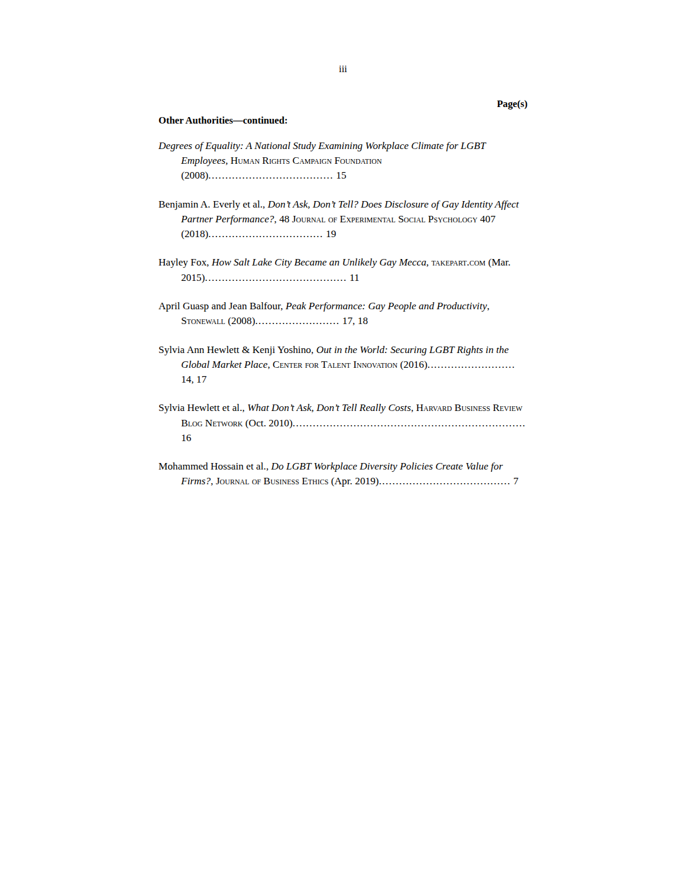iii
Page(s)
Other Authorities—continued:
Degrees of Equality: A National Study Examining Workplace Climate for LGBT Employees, Human Rights Campaign Foundation (2008)..................................... 15
Benjamin A. Everly et al., Don’t Ask, Don’t Tell? Does Disclosure of Gay Identity Affect Partner Performance?, 48 Journal of Experimental Social Psychology 407 (2018).................................. 19
Hayley Fox, How Salt Lake City Became an Unlikely Gay Mecca, takepart.com (Mar. 2015).......................................... 11
April Guasp and Jean Balfour, Peak Performance: Gay People and Productivity, Stonewall (2008)......................... 17, 18
Sylvia Ann Hewlett & Kenji Yoshino, Out in the World: Securing LGBT Rights in the Global Market Place, Center for Talent Innovation (2016).......................... 14, 17
Sylvia Hewlett et al., What Don’t Ask, Don’t Tell Really Costs, Harvard Business Review Blog Network (Oct. 2010)..................................................................... 16
Mohammed Hossain et al., Do LGBT Workplace Diversity Policies Create Value for Firms?, Journal of Business Ethics (Apr. 2019)....................................... 7